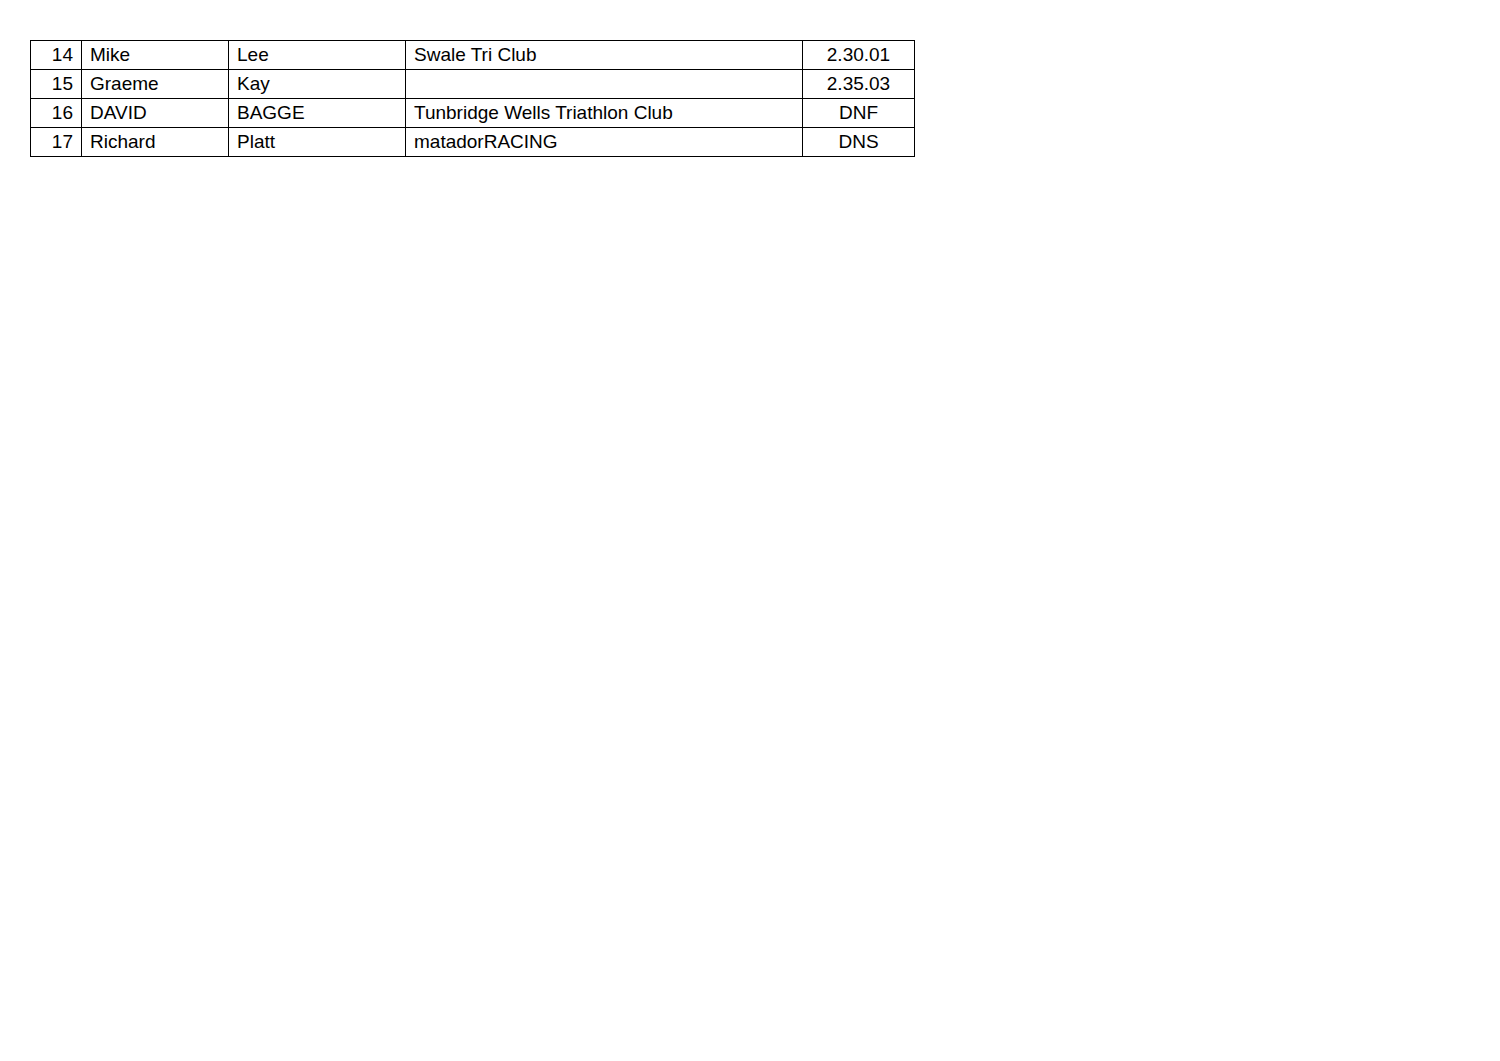| 14 | Mike | Lee | Swale Tri Club | 2.30.01 |
| 15 | Graeme | Kay | | 2.35.03 |
| 16 | DAVID | BAGGE | Tunbridge Wells Triathlon Club | DNF |
| 17 | Richard | Platt | matadorRACING | DNS |